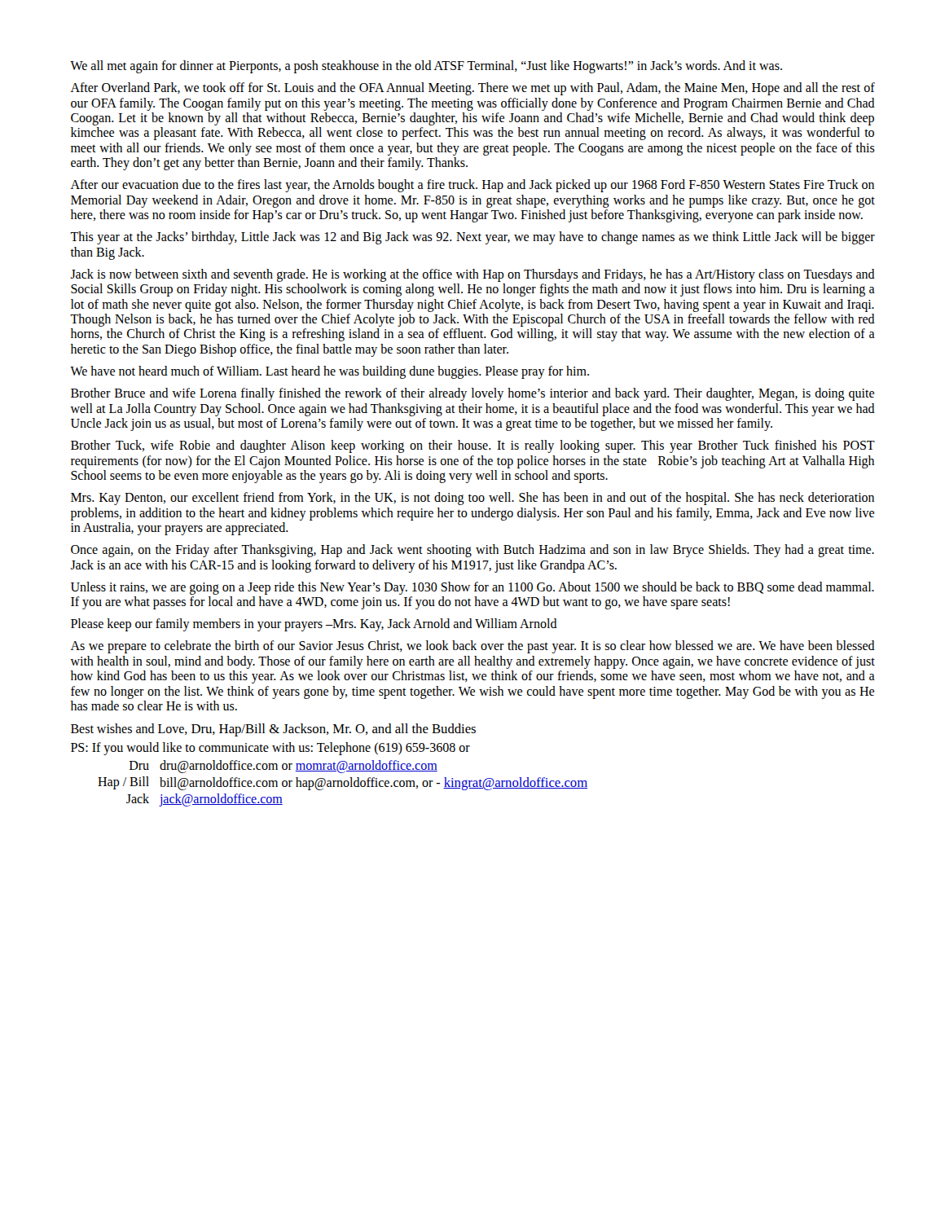We all met again for dinner at Pierponts, a posh steakhouse in the old ATSF Terminal, “Just like Hogwarts!” in Jack’s words. And it was.
After Overland Park, we took off for St. Louis and the OFA Annual Meeting. There we met up with Paul, Adam, the Maine Men, Hope and all the rest of our OFA family. The Coogan family put on this year’s meeting. The meeting was officially done by Conference and Program Chairmen Bernie and Chad Coogan. Let it be known by all that without Rebecca, Bernie’s daughter, his wife Joann and Chad’s wife Michelle, Bernie and Chad would think deep kimchee was a pleasant fate. With Rebecca, all went close to perfect. This was the best run annual meeting on record. As always, it was wonderful to meet with all our friends. We only see most of them once a year, but they are great people. The Coogans are among the nicest people on the face of this earth. They don’t get any better than Bernie, Joann and their family. Thanks.
After our evacuation due to the fires last year, the Arnolds bought a fire truck. Hap and Jack picked up our 1968 Ford F-850 Western States Fire Truck on Memorial Day weekend in Adair, Oregon and drove it home. Mr. F-850 is in great shape, everything works and he pumps like crazy. But, once he got here, there was no room inside for Hap’s car or Dru’s truck. So, up went Hangar Two. Finished just before Thanksgiving, everyone can park inside now.
This year at the Jacks’ birthday, Little Jack was 12 and Big Jack was 92. Next year, we may have to change names as we think Little Jack will be bigger than Big Jack.
Jack is now between sixth and seventh grade. He is working at the office with Hap on Thursdays and Fridays, he has a Art/History class on Tuesdays and Social Skills Group on Friday night. His schoolwork is coming along well. He no longer fights the math and now it just flows into him. Dru is learning a lot of math she never quite got also. Nelson, the former Thursday night Chief Acolyte, is back from Desert Two, having spent a year in Kuwait and Iraqi. Though Nelson is back, he has turned over the Chief Acolyte job to Jack. With the Episcopal Church of the USA in freefall towards the fellow with red horns, the Church of Christ the King is a refreshing island in a sea of effluent. God willing, it will stay that way. We assume with the new election of a heretic to the San Diego Bishop office, the final battle may be soon rather than later.
We have not heard much of William. Last heard he was building dune buggies. Please pray for him.
Brother Bruce and wife Lorena finally finished the rework of their already lovely home’s interior and back yard. Their daughter, Megan, is doing quite well at La Jolla Country Day School. Once again we had Thanksgiving at their home, it is a beautiful place and the food was wonderful. This year we had Uncle Jack join us as usual, but most of Lorena’s family were out of town. It was a great time to be together, but we missed her family.
Brother Tuck, wife Robie and daughter Alison keep working on their house. It is really looking super. This year Brother Tuck finished his POST requirements (for now) for the El Cajon Mounted Police. His horse is one of the top police horses in the state Robie’s job teaching Art at Valhalla High School seems to be even more enjoyable as the years go by. Ali is doing very well in school and sports.
Mrs. Kay Denton, our excellent friend from York, in the UK, is not doing too well. She has been in and out of the hospital. She has neck deterioration problems, in addition to the heart and kidney problems which require her to undergo dialysis. Her son Paul and his family, Emma, Jack and Eve now live in Australia, your prayers are appreciated.
Once again, on the Friday after Thanksgiving, Hap and Jack went shooting with Butch Hadzima and son in law Bryce Shields. They had a great time. Jack is an ace with his CAR-15 and is looking forward to delivery of his M1917, just like Grandpa AC’s.
Unless it rains, we are going on a Jeep ride this New Year’s Day. 1030 Show for an 1100 Go. About 1500 we should be back to BBQ some dead mammal. If you are what passes for local and have a 4WD, come join us. If you do not have a 4WD but want to go, we have spare seats!
Please keep our family members in your prayers –Mrs. Kay, Jack Arnold and William Arnold
As we prepare to celebrate the birth of our Savior Jesus Christ, we look back over the past year. It is so clear how blessed we are. We have been blessed with health in soul, mind and body. Those of our family here on earth are all healthy and extremely happy. Once again, we have concrete evidence of just how kind God has been to us this year. As we look over our Christmas list, we think of our friends, some we have seen, most whom we have not, and a few no longer on the list. We think of years gone by, time spent together. We wish we could have spent more time together. May God be with you as He has made so clear He is with us.
Best wishes and Love, Dru, Hap/Bill & Jackson, Mr. O, and all the Buddies
PS: If you would like to communicate with us: Telephone (619) 659-3608 or
| Dru | dru@arnoldoffice.com or momrat@arnoldoffice.com |
| Hap / Bill | bill@arnoldoffice.com or hap@arnoldoffice.com, or - kingrat@arnoldoffice.com |
| Jack | jack@arnoldoffice.com |